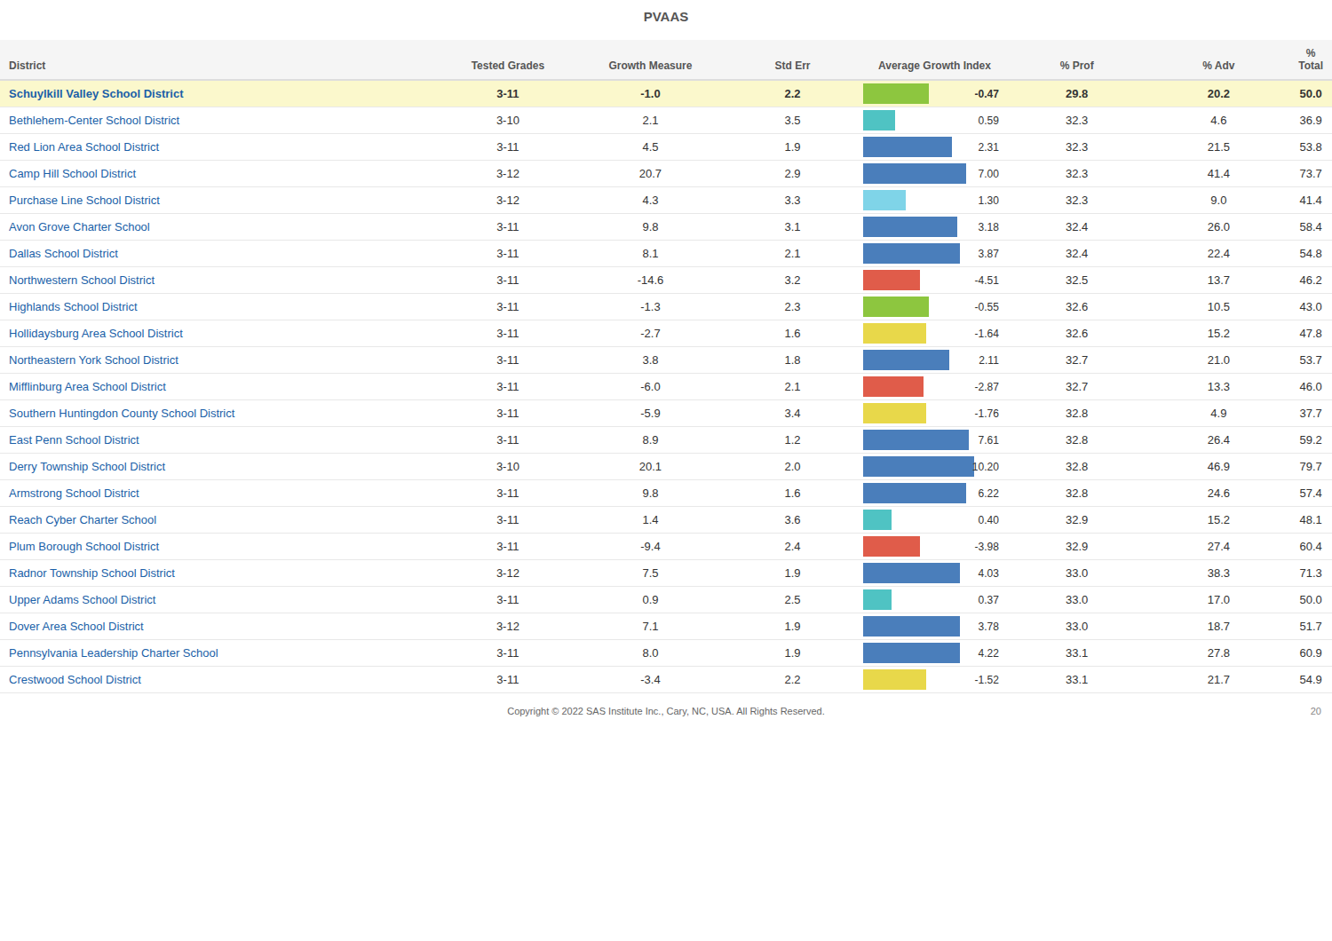PVAAS
| District | Tested Grades | Growth Measure | Std Err | Average Growth Index | % Prof | % Adv | % Total |
| --- | --- | --- | --- | --- | --- | --- | --- |
| Schuylkill Valley School District | 3-11 | -1.0 | 2.2 | -0.47 | 29.8 | 20.2 | 50.0 |
| Bethlehem-Center School District | 3-10 | 2.1 | 3.5 | 0.59 | 32.3 | 4.6 | 36.9 |
| Red Lion Area School District | 3-11 | 4.5 | 1.9 | 2.31 | 32.3 | 21.5 | 53.8 |
| Camp Hill School District | 3-12 | 20.7 | 2.9 | 7.00 | 32.3 | 41.4 | 73.7 |
| Purchase Line School District | 3-12 | 4.3 | 3.3 | 1.30 | 32.3 | 9.0 | 41.4 |
| Avon Grove Charter School | 3-11 | 9.8 | 3.1 | 3.18 | 32.4 | 26.0 | 58.4 |
| Dallas School District | 3-11 | 8.1 | 2.1 | 3.87 | 32.4 | 22.4 | 54.8 |
| Northwestern School District | 3-11 | -14.6 | 3.2 | -4.51 | 32.5 | 13.7 | 46.2 |
| Highlands School District | 3-11 | -1.3 | 2.3 | -0.55 | 32.6 | 10.5 | 43.0 |
| Hollidaysburg Area School District | 3-11 | -2.7 | 1.6 | -1.64 | 32.6 | 15.2 | 47.8 |
| Northeastern York School District | 3-11 | 3.8 | 1.8 | 2.11 | 32.7 | 21.0 | 53.7 |
| Mifflinburg Area School District | 3-11 | -6.0 | 2.1 | -2.87 | 32.7 | 13.3 | 46.0 |
| Southern Huntingdon County School District | 3-11 | -5.9 | 3.4 | -1.76 | 32.8 | 4.9 | 37.7 |
| East Penn School District | 3-11 | 8.9 | 1.2 | 7.61 | 32.8 | 26.4 | 59.2 |
| Derry Township School District | 3-10 | 20.1 | 2.0 | 10.20 | 32.8 | 46.9 | 79.7 |
| Armstrong School District | 3-11 | 9.8 | 1.6 | 6.22 | 32.8 | 24.6 | 57.4 |
| Reach Cyber Charter School | 3-11 | 1.4 | 3.6 | 0.40 | 32.9 | 15.2 | 48.1 |
| Plum Borough School District | 3-11 | -9.4 | 2.4 | -3.98 | 32.9 | 27.4 | 60.4 |
| Radnor Township School District | 3-12 | 7.5 | 1.9 | 4.03 | 33.0 | 38.3 | 71.3 |
| Upper Adams School District | 3-11 | 0.9 | 2.5 | 0.37 | 33.0 | 17.0 | 50.0 |
| Dover Area School District | 3-12 | 7.1 | 1.9 | 3.78 | 33.0 | 18.7 | 51.7 |
| Pennsylvania Leadership Charter School | 3-11 | 8.0 | 1.9 | 4.22 | 33.1 | 27.8 | 60.9 |
| Crestwood School District | 3-11 | -3.4 | 2.2 | -1.52 | 33.1 | 21.7 | 54.9 |
Copyright © 2022 SAS Institute Inc., Cary, NC, USA. All Rights Reserved. 20